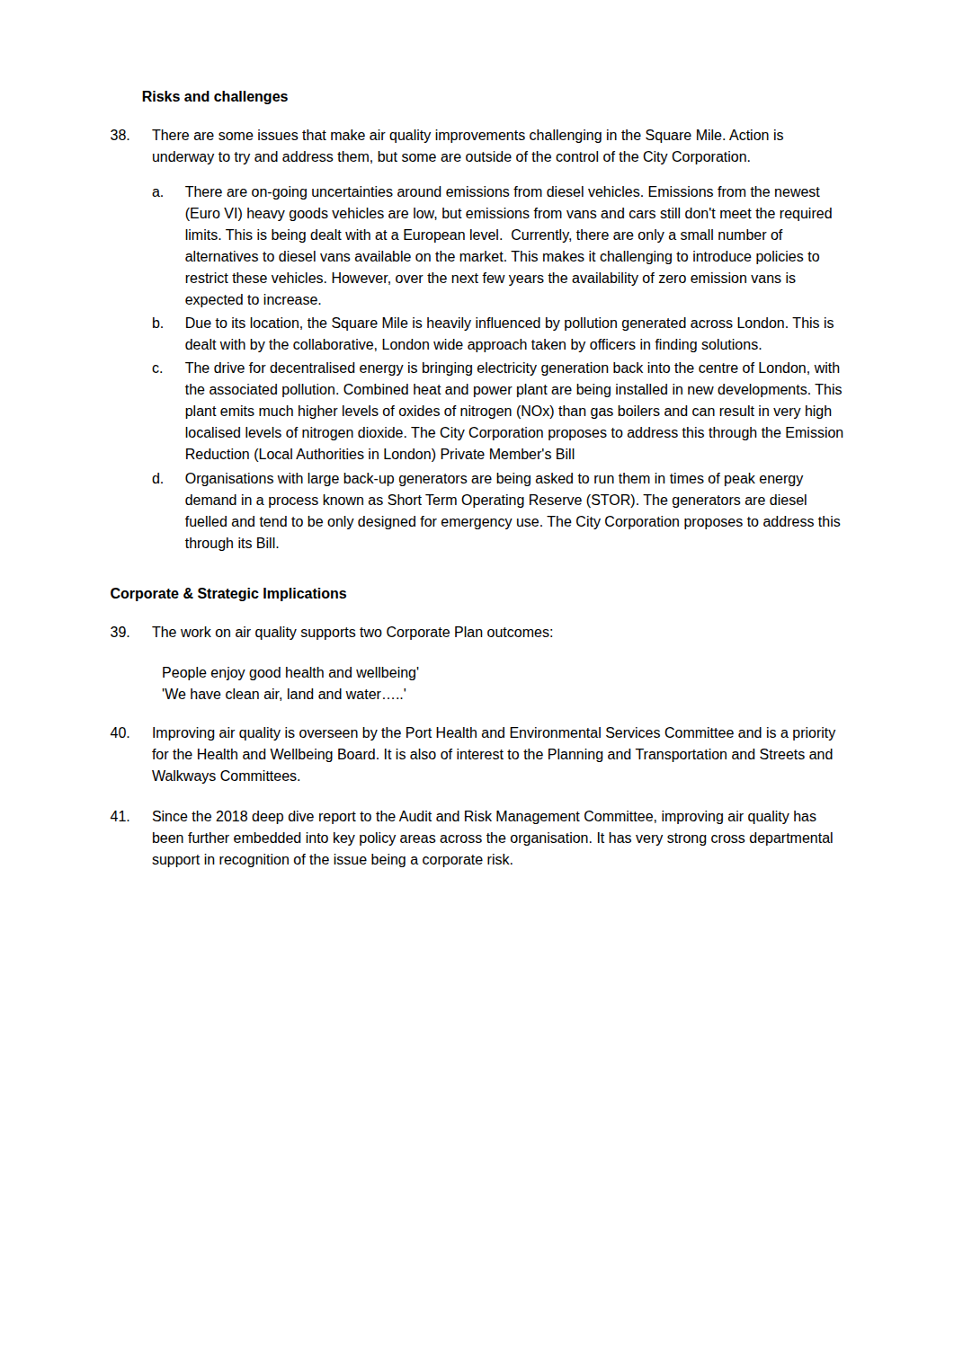Risks and challenges
38. There are some issues that make air quality improvements challenging in the Square Mile. Action is underway to try and address them, but some are outside of the control of the City Corporation.
a. There are on-going uncertainties around emissions from diesel vehicles. Emissions from the newest (Euro VI) heavy goods vehicles are low, but emissions from vans and cars still don't meet the required limits. This is being dealt with at a European level. Currently, there are only a small number of alternatives to diesel vans available on the market. This makes it challenging to introduce policies to restrict these vehicles. However, over the next few years the availability of zero emission vans is expected to increase.
b. Due to its location, the Square Mile is heavily influenced by pollution generated across London. This is dealt with by the collaborative, London wide approach taken by officers in finding solutions.
c. The drive for decentralised energy is bringing electricity generation back into the centre of London, with the associated pollution. Combined heat and power plant are being installed in new developments. This plant emits much higher levels of oxides of nitrogen (NOx) than gas boilers and can result in very high localised levels of nitrogen dioxide. The City Corporation proposes to address this through the Emission Reduction (Local Authorities in London) Private Member's Bill
d. Organisations with large back-up generators are being asked to run them in times of peak energy demand in a process known as Short Term Operating Reserve (STOR). The generators are diesel fuelled and tend to be only designed for emergency use. The City Corporation proposes to address this through its Bill.
Corporate & Strategic Implications
39. The work on air quality supports two Corporate Plan outcomes:
People enjoy good health and wellbeing'
'We have clean air, land and water…..'
40. Improving air quality is overseen by the Port Health and Environmental Services Committee and is a priority for the Health and Wellbeing Board. It is also of interest to the Planning and Transportation and Streets and Walkways Committees.
41. Since the 2018 deep dive report to the Audit and Risk Management Committee, improving air quality has been further embedded into key policy areas across the organisation. It has very strong cross departmental support in recognition of the issue being a corporate risk.